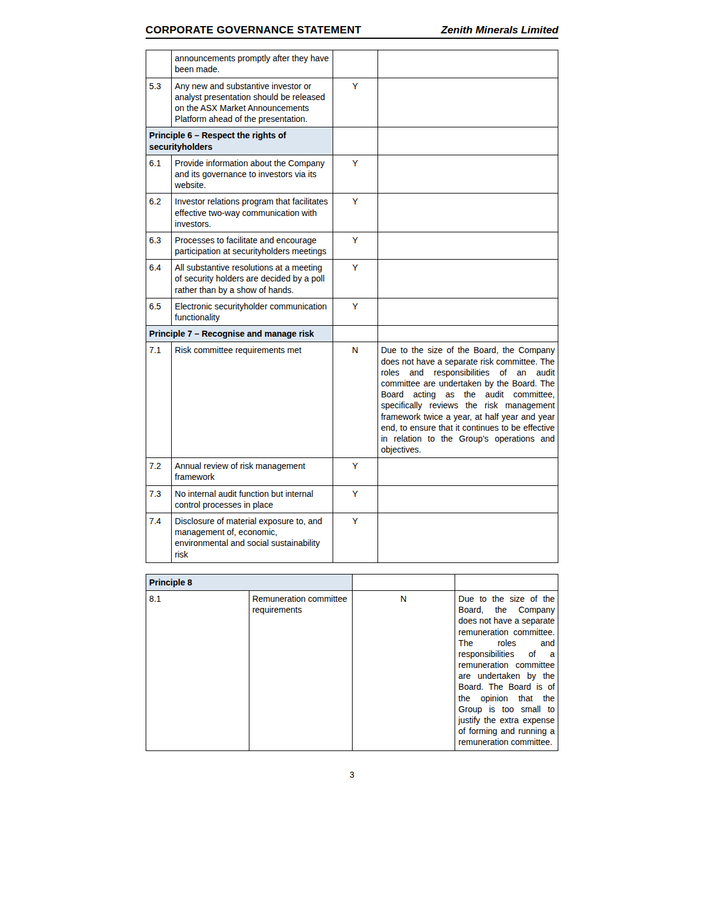CORPORATE GOVERNANCE STATEMENT
Zenith Minerals Limited
| | announcements promptly after they have been made. | | |
| 5.3 | Any new and substantive investor or analyst presentation should be released on the ASX Market Announcements Platform ahead of the presentation. | Y | |
| Principle 6 – Respect the rights of securityholders | | |
| 6.1 | Provide information about the Company and its governance to investors via its website. | Y | |
| 6.2 | Investor relations program that facilitates effective two-way communication with investors. | Y | |
| 6.3 | Processes to facilitate and encourage participation at securityholders meetings | Y | |
| 6.4 | All substantive resolutions at a meeting of security holders are decided by a poll rather than by a show of hands. | Y | |
| 6.5 | Electronic securityholder communication functionality | Y | |
| Principle 7 – Recognise and manage risk | | |
| 7.1 | Risk committee requirements met | N | Due to the size of the Board, the Company does not have a separate risk committee. The roles and responsibilities of an audit committee are undertaken by the Board. The Board acting as the audit committee, specifically reviews the risk management framework twice a year, at half year and year end, to ensure that it continues to be effective in relation to the Group’s operations and objectives. |
| 7.2 | Annual review of risk management framework | Y | |
| 7.3 | No internal audit function but internal control processes in place | Y | |
| 7.4 | Disclosure of material exposure to, and management of, economic, environmental and social sustainability risk | Y | |
| Principle 8 | | |
| 8.1 | Remuneration committee requirements | N | Due to the size of the Board, the Company does not have a separate remuneration committee. The roles and responsibilities of a remuneration committee are undertaken by the Board. The Board is of the opinion that the Group is too small to justify the extra expense of forming and running a remuneration committee. |
3